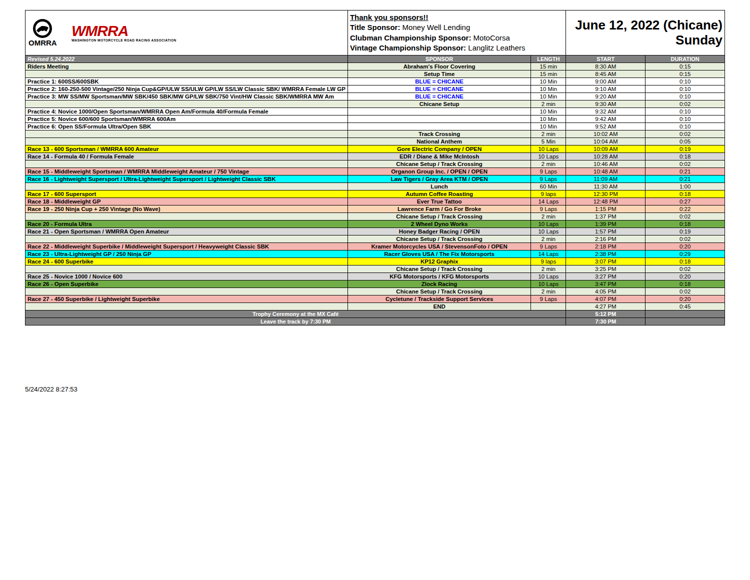| OMRRA WMRRA WASHINGTON MOTORCYCLE ROAD RACING ASSOCIATION | Thank you sponsors!! Title Sponsor: Money Well Lending Clubman Championship Sponsor: MotoCorsa Vintage Championship Sponsor: Langlitz Leathers | June 12, 2022 (Chicane) Sunday |
| Revised 5.24.2022 | SPONSOR | LENGTH | START | DURATION |
| Riders Meeting | Abraham's Floor Covering | 15 min | 8:30 AM | 0:15 |
| | Setup Time | 15 min | 8:45 AM | 0:15 |
| Practice 1: 600SS/600SBK | BLUE = CHICANE | 10 Min | 9:00 AM | 0:10 |
| Practice 2: 160-250-500 Vintage/250 Ninja Cup&GP/ULW SS/ULW GP/LW SS/LW Classic SBK/ WMRRA Female LW GP | BLUE = CHICANE | 10 Min | 9:10 AM | 0:10 |
| Practice 3: MW SS/MW Sportsman/MW SBK/450 SBK/MW GP/LW SBK/750 Vint/HW Classic SBK/WMRRA MW Am | BLUE = CHICANE | 10 Min | 9:20 AM | 0:10 |
| | Chicane Setup | 2 min | 9:30 AM | 0:02 |
| Practice 4: Novice 1000/Open Sportsman/WMRRA Open Am/Formula 40/Formula Female | | 10 Min | 9:32 AM | 0:10 |
| Practice 5: Novice 600/600 Sportsman/WMRRA 600Am | | 10 Min | 9:42 AM | 0:10 |
| Practice 6: Open SS/Formula Ultra/Open SBK | | 10 Min | 9:52 AM | 0:10 |
| | Track Crossing | 2 min | 10:02 AM | 0:02 |
| | National Anthem | 5 Min | 10:04 AM | 0:05 |
| Race 13 - 600 Sportsman / WMRRA 600 Amateur | Gore Electric Company / OPEN | 10 Laps | 10:09 AM | 0:19 |
| Race 14 - Formula 40 / Formula Female | EDR / Diane & Mike McIntosh | 10 Laps | 10:28 AM | 0:18 |
| | Chicane Setup / Track Crossing | 2 min | 10:46 AM | 0:02 |
| Race 15 - Middleweight Sportsman / WMRRA Middleweight Amateur / 750 Vintage | Organon Group Inc. / OPEN / OPEN | 9 Laps | 10:48 AM | 0:21 |
| Race 16 - Lightweight Supersport / Ultra-Lightweight Supersport / Lightweight Classic SBK | Law Tigers / Gray Area KTM / OPEN | 9 Laps | 11:09 AM | 0:21 |
| | Lunch | 60 Min | 11:30 AM | 1:00 |
| Race 17 - 600 Supersport | Autumn Coffee Roasting | 9 laps | 12:30 PM | 0:18 |
| Race 18 - Middleweight GP | Ever True Tattoo | 14 Laps | 12:48 PM | 0:27 |
| Race 19 - 250 Ninja Cup + 250 Vintage (No Wave) | Lawrence Farm / Go For Broke | 9 Laps | 1:15 PM | 0:22 |
| | Chicane Setup / Track Crossing | 2 min | 1:37 PM | 0:02 |
| Race 20 - Formula Ultra | 2 Wheel Dyno Works | 10 Laps | 1:39 PM | 0:18 |
| Race 21 - Open Sportsman / WMRRA Open Amateur | Honey Badger Racing / OPEN | 10 Laps | 1:57 PM | 0:19 |
| | Chicane Setup / Track Crossing | 2 min | 2:16 PM | 0:02 |
| Race 22 - Middleweight Superbike / Middleweight Supersport / Heavyweight Classic SBK | Kramer Motorcycles USA / StevensonFoto / OPEN | 9 Laps | 2:18 PM | 0:20 |
| Race 23 - Ultra-Lightweight GP / 250 Ninja GP | Racer Gloves USA / The Fix Motorsports | 14 Laps | 2:38 PM | 0:29 |
| Race 24 - 600 Superbike | KP12 Graphix | 9 laps | 3:07 PM | 0:18 |
| | Chicane Setup / Track Crossing | 2 min | 3:25 PM | 0:02 |
| Race 25 - Novice 1000 / Novice 600 | KFG Motorsports / KFG Motorsports | 10 Laps | 3:27 PM | 0:20 |
| Race 26 - Open Superbike | Zlock Racing | 10 Laps | 3:47 PM | 0:18 |
| | Chicane Setup / Track Crossing | 2 min | 4:05 PM | 0:02 |
| Race 27 - 450 Superbike / Lightweight Superbike | Cycletune / Trackside Support Services | 9 Laps | 4:07 PM | 0:20 |
| | END | | 4:27 PM | 0:45 |
| Trophy Ceremony at the MX Café | 5:12 PM | |
| Leave the track by 7:30 PM | 7:30 PM | |
5/24/2022 8:27:53